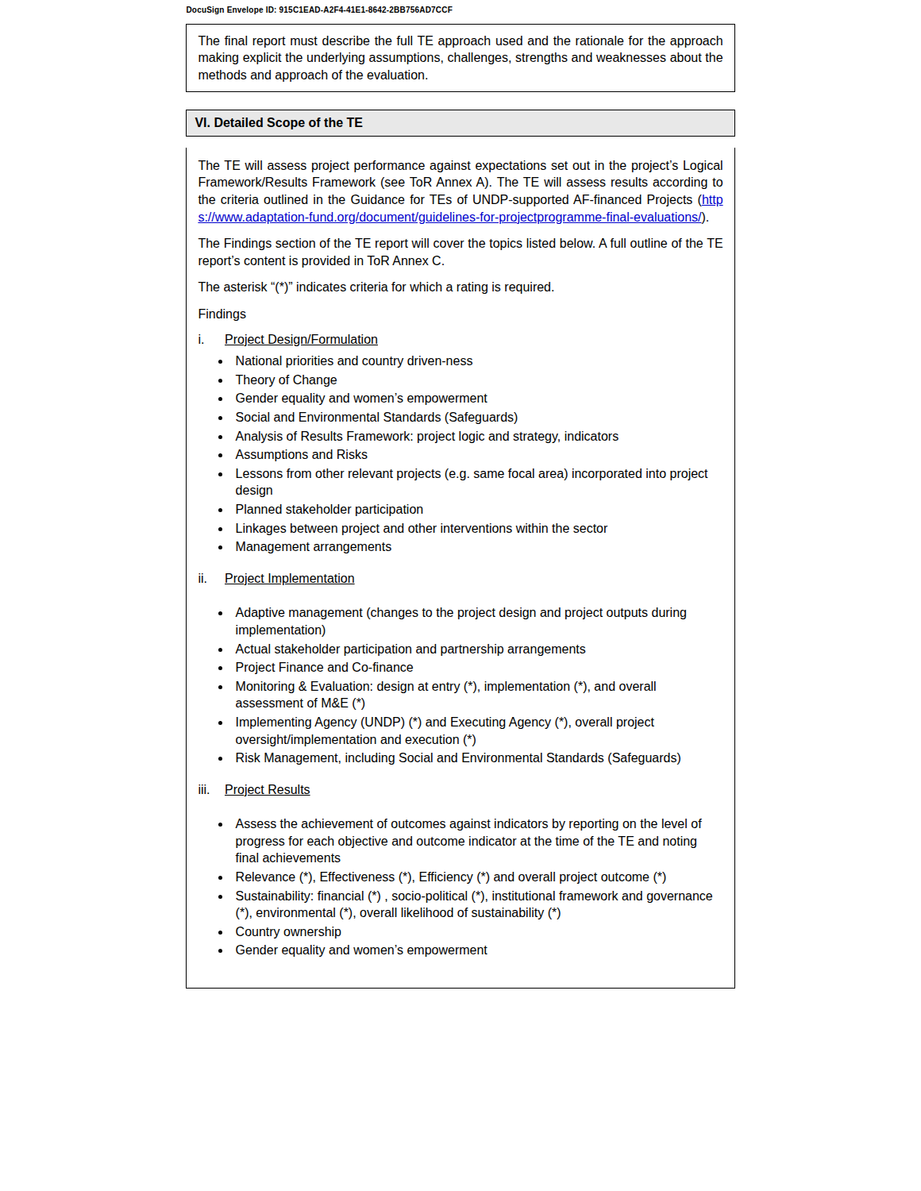DocuSign Envelope ID: 915C1EAD-A2F4-41E1-8642-2BB756AD7CCF
The final report must describe the full TE approach used and the rationale for the approach making explicit the underlying assumptions, challenges, strengths and weaknesses about the methods and approach of the evaluation.
VI. Detailed Scope of the TE
The TE will assess project performance against expectations set out in the project’s Logical Framework/Results Framework (see ToR Annex A). The TE will assess results according to the criteria outlined in the Guidance for TEs of UNDP-supported AF-financed Projects (https://www.adaptation-fund.org/document/guidelines-for-projectprogramme-final-evaluations/).
The Findings section of the TE report will cover the topics listed below. A full outline of the TE report’s content is provided in ToR Annex C.
The asterisk “(*)” indicates criteria for which a rating is required.
Findings
Project Design/Formulation
National priorities and country driven-ness
Theory of Change
Gender equality and women’s empowerment
Social and Environmental Standards (Safeguards)
Analysis of Results Framework: project logic and strategy, indicators
Assumptions and Risks
Lessons from other relevant projects (e.g. same focal area) incorporated into project design
Planned stakeholder participation
Linkages between project and other interventions within the sector
Management arrangements
Project Implementation
Adaptive management (changes to the project design and project outputs during implementation)
Actual stakeholder participation and partnership arrangements
Project Finance and Co-finance
Monitoring & Evaluation: design at entry (*), implementation (*), and overall assessment of M&E (*)
Implementing Agency (UNDP) (*) and Executing Agency (*), overall project oversight/implementation and execution (*)
Risk Management, including Social and Environmental Standards (Safeguards)
Project Results
Assess the achievement of outcomes against indicators by reporting on the level of progress for each objective and outcome indicator at the time of the TE and noting final achievements
Relevance (*), Effectiveness (*), Efficiency (*) and overall project outcome (*)
Sustainability: financial (*) , socio-political (*), institutional framework and governance (*), environmental (*), overall likelihood of sustainability (*)
Country ownership
Gender equality and women’s empowerment